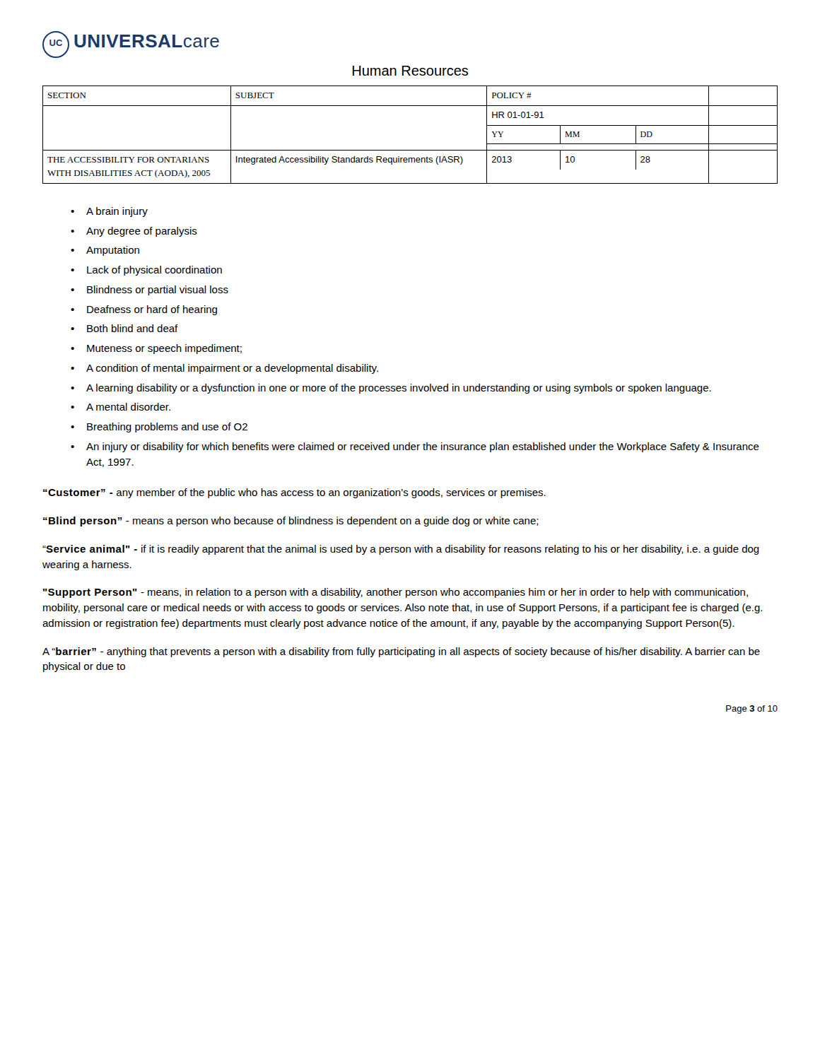UC UNIVERSALcare
Human Resources
| SECTION | SUBJECT | POLICY # | |
| | | HR 01-01-91 | |
| / YY / MM / DD / | |
| THE ACCESSIBILITY FOR ONTARIANS WITH DISABILITIES ACT (AODA), 2005 | Integrated Accessibility Standards Requirements (IASR) | / 2013 / 10 / 28 / | |
A brain injury
Any degree of paralysis
Amputation
Lack of physical coordination
Blindness or partial visual loss
Deafness or hard of hearing
Both blind and deaf
Muteness or speech impediment;
A condition of mental impairment or a developmental disability.
A learning disability or a dysfunction in one or more of the processes involved in understanding or using symbols or spoken language.
A mental disorder.
Breathing problems and use of O2
An injury or disability for which benefits were claimed or received under the insurance plan established under the Workplace Safety & Insurance Act, 1997.
“Customer” - any member of the public who has access to an organization’s goods, services or premises.
“Blind person” - means a person who because of blindness is dependent on a guide dog or white cane;
“Service animal" - if it is readily apparent that the animal is used by a person with a disability for reasons relating to his or her disability, i.e. a guide dog wearing a harness.
"Support Person" - means, in relation to a person with a disability, another person who accompanies him or her in order to help with communication, mobility, personal care or medical needs or with access to goods or services. Also note that, in use of Support Persons, if a participant fee is charged (e.g. admission or registration fee) departments must clearly post advance notice of the amount, if any, payable by the accompanying Support Person(5).
A “barrier” - anything that prevents a person with a disability from fully participating in all aspects of society because of his/her disability. A barrier can be physical or due to
Page 3 of 10